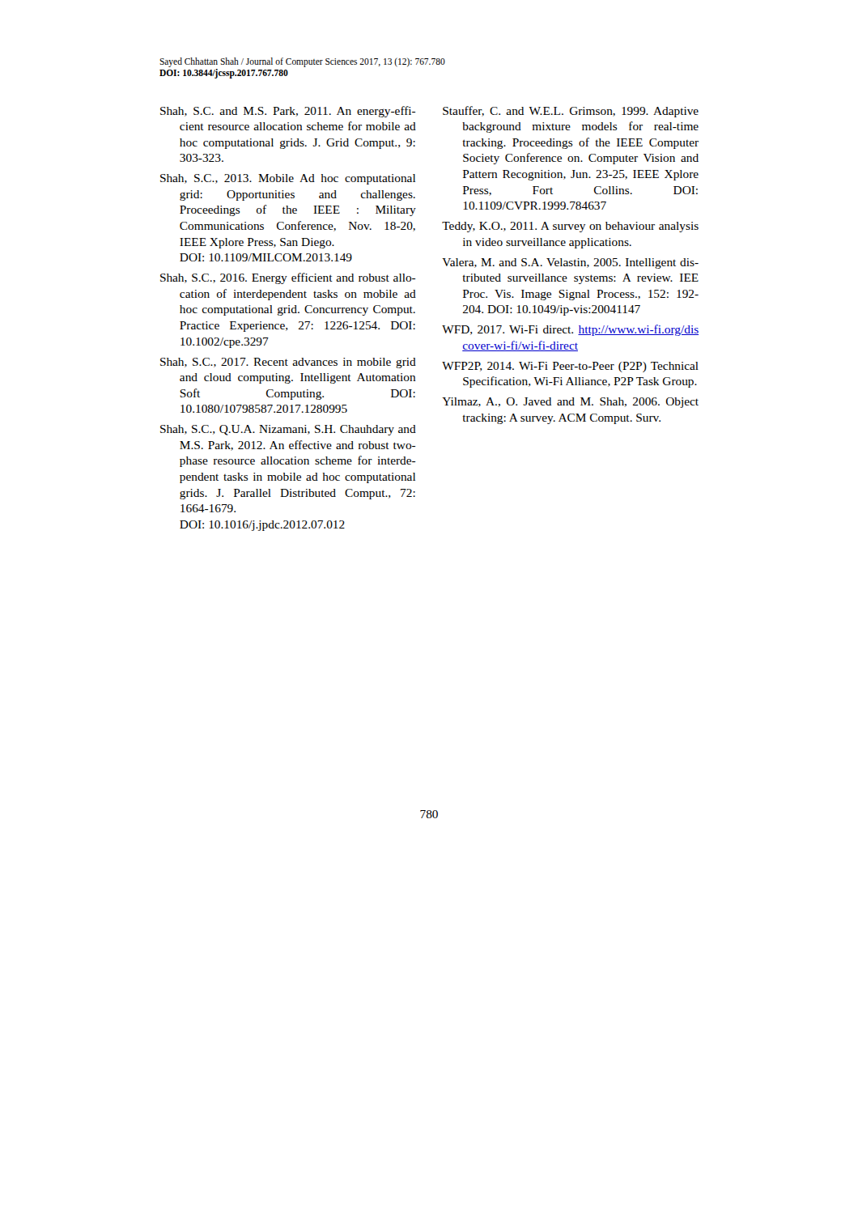Sayed Chhattan Shah / Journal of Computer Sciences 2017, 13 (12): 767.780
DOI: 10.3844/jcssp.2017.767.780
Shah, S.C. and M.S. Park, 2011. An energy-efficient resource allocation scheme for mobile ad hoc computational grids. J. Grid Comput., 9: 303-323.
Shah, S.C., 2013. Mobile Ad hoc computational grid: Opportunities and challenges. Proceedings of the IEEE : Military Communications Conference, Nov. 18-20, IEEE Xplore Press, San Diego. DOI: 10.1109/MILCOM.2013.149
Shah, S.C., 2016. Energy efficient and robust allocation of interdependent tasks on mobile ad hoc computational grid. Concurrency Comput. Practice Experience, 27: 1226-1254. DOI: 10.1002/cpe.3297
Shah, S.C., 2017. Recent advances in mobile grid and cloud computing. Intelligent Automation Soft Computing. DOI: 10.1080/10798587.2017.1280995
Shah, S.C., Q.U.A. Nizamani, S.H. Chauhdary and M.S. Park, 2012. An effective and robust two-phase resource allocation scheme for interdependent tasks in mobile ad hoc computational grids. J. Parallel Distributed Comput., 72: 1664-1679. DOI: 10.1016/j.jpdc.2012.07.012
Stauffer, C. and W.E.L. Grimson, 1999. Adaptive background mixture models for real-time tracking. Proceedings of the IEEE Computer Society Conference on. Computer Vision and Pattern Recognition, Jun. 23-25, IEEE Xplore Press, Fort Collins. DOI: 10.1109/CVPR.1999.784637
Teddy, K.O., 2011. A survey on behaviour analysis in video surveillance applications.
Valera, M. and S.A. Velastin, 2005. Intelligent distributed surveillance systems: A review. IEE Proc. Vis. Image Signal Process., 152: 192-204. DOI: 10.1049/ip-vis:20041147
WFD, 2017. Wi-Fi direct. http://www.wi-fi.org/discover-wi-fi/wi-fi-direct
WFP2P, 2014. Wi-Fi Peer-to-Peer (P2P) Technical Specification, Wi-Fi Alliance, P2P Task Group.
Yilmaz, A., O. Javed and M. Shah, 2006. Object tracking: A survey. ACM Comput. Surv.
780